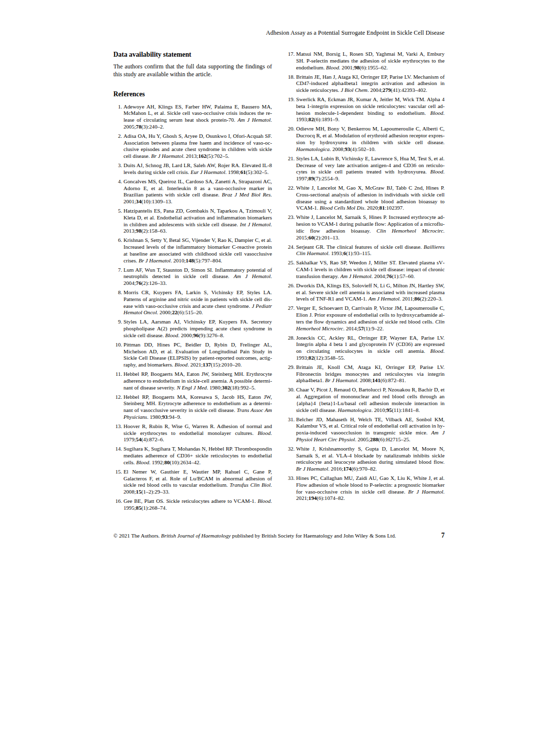Adhesion Assay as a Potential Surrogate Endpoint in Sickle Cell Disease
Data availability statement
The authors confirm that the full data supporting the findings of this study are available within the article.
References
Adewoye AH, Klings ES, Farber HW, Palaima E, Bausero MA, McMahon L, et al. Sickle cell vaso-occlusive crisis induces the release of circulating serum heat shock protein-70. Am J Hematol. 2005;78(3):240–2.
Adisa OA, Hu Y, Ghosh S, Aryee D, Osunkwo I, Ofori-Acquah SF. Association between plasma free haem and incidence of vaso-occlusive episodes and acute chest syndrome in children with sickle cell disease. Br J Haematol. 2013;162(5):702–5.
Duits AJ, Schnog JB, Lard LR, Saleh AW, Rojer RA. Elevated IL-8 levels during sickle cell crisis. Eur J Haematol. 1998;61(5):302–5.
Goncalves MS, Queiroz IL, Cardoso SA, Zanetti A, Strapazoni AC, Adorno E, et al. Interleukin 8 as a vaso-occlusive marker in Brazilian patients with sickle cell disease. Braz J Med Biol Res. 2001;34(10):1309–13.
Hatzipantelis ES, Pana ZD, Gombakis N, Taparkou A, Tzimouli V, Kleta D, et al. Endothelial activation and inflammation biomarkers in children and adolescents with sickle cell disease. Int J Hematol. 2013;98(2):158–63.
Krishnan S, Setty Y, Betal SG, Vijender V, Rao K, Dampier C, et al. Increased levels of the inflammatory biomarker C-reactive protein at baseline are associated with childhood sickle cell vasocclusive crises. Br J Haematol. 2010;148(5):797–804.
Lum AF, Wun T, Staunton D, Simon SI. Inflammatory potential of neutrophils detected in sickle cell disease. Am J Hematol. 2004;76(2):126–33.
Morris CR, Kuypers FA, Larkin S, Vichinsky EP, Styles LA. Patterns of arginine and nitric oxide in patients with sickle cell disease with vaso-occlusive crisis and acute chest syndrome. J Pediatr Hematol Oncol. 2000;22(6):515–20.
Styles LA, Aarsman AJ, Vichinsky EP, Kuypers FA. Secretory phospholipase A(2) predicts impending acute chest syndrome in sickle cell disease. Blood. 2000;96(9):3276–8.
Pittman DD, Hines PC, Beidler D, Rybin D, Frelinger AL, Michelson AD, et al. Evaluation of Longitudinal Pain Study in Sickle Cell Disease (ELIPSIS) by patient-reported outcomes, actigraphy, and biomarkers. Blood. 2021;137(15):2010–20.
Hebbel RP, Boogaerts MA, Eaton JW, Steinberg MH. Erythrocyte adherence to endothelium in sickle-cell anemia. A possible determinant of disease severity. N Engl J Med. 1980;302(18):992–5.
Hebbel RP, Boogaerts MA, Koresawa S, Jacob HS, Eaton JW, Steinberg MH. Erytrocyte adherence to endothelium as a determinant of vasocclusive severity in sickle cell disease. Trans Assoc Am Physicians. 1980;93:94–9.
Hoover R, Rubin R, Wise G, Warren R. Adhesion of normal and sickle erythrocytes to endothelial monolayer cultures. Blood. 1979;54(4):872–6.
Sugihara K, Sugihara T, Mohandas N, Hebbel RP. Thrombospondin mediates adherence of CD36+ sickle reticulocytes to endothelial cells. Blood. 1992;80(10):2634–42.
El Nemer W, Gauthier E, Wautier MP, Rahuel C, Gane P, Galacteros F, et al. Role of Lu/BCAM in abnormal adhesion of sickle red blood cells to vascular endothelium. Transfus Clin Biol. 2008;15(1–2):29–33.
Gee BE, Platt OS. Sickle reticulocytes adhere to VCAM-1. Blood. 1995;85(1):268–74.
Matsui NM, Borsig L, Rosen SD, Yaghmai M, Varki A, Embury SH. P-selectin mediates the adhesion of sickle erythrocytes to the endothelium. Blood. 2001;98(6):1955–62.
Brittain JE, Han J, Ataga KI, Orringer EP, Parise LV. Mechanism of CD47-induced alpha4beta1 integrin activation and adhesion in sickle reticulocytes. J Biol Chem. 2004;279(41):42393–402.
Swerlick RA, Eckman JR, Kumar A, Jeitler M, Wick TM. Alpha 4 beta 1-integrin expression on sickle reticulocytes: vascular cell adhesion molecule-1-dependent binding to endothelium. Blood. 1993;82(6):1891–9.
Odievre MH, Bony V, Benkerrou M, Lapoumeroulie C, Alberti C, Ducrocq R, et al. Modulation of erythroid adhesion receptor expression by hydroxyurea in children with sickle cell disease. Haematologica. 2008;93(4):502–10.
Styles LA, Lubin B, Vichinsky E, Lawrence S, Hua M, Test S, et al. Decrease of very late activation antigen-4 and CD36 on reticulocytes in sickle cell patients treated with hydroxyurea. Blood. 1997;89(7):2554–9.
White J, Lancelot M, Gao X, McGraw BJ, Tabb C 2nd, Hines P. Cross-sectional analysis of adhesion in individuals with sickle cell disease using a standardized whole blood adhesion bioassay to VCAM-1. Blood Cells Mol Dis. 2020;81:102397.
White J, Lancelot M, Sarnaik S, Hines P. Increased erythrocyte adhesion to VCAM-1 during pulsatile flow: Application of a microfluidic flow adhesion bioassay. Clin Hemorheol Microcirc. 2015;60(2):201–13.
Serjeant GR. The clinical features of sickle cell disease. Baillieres Clin Haematol. 1993;6(1):93–115.
Sakhalkar VS, Rao SP, Weedon J, Miller ST. Elevated plasma sVCAM-1 levels in children with sickle cell disease: impact of chronic transfusion therapy. Am J Hematol. 2004;76(1):57–60.
Dworkis DA, Klings ES, Solovieff N, Li G, Milton JN, Hartley SW, et al. Severe sickle cell anemia is associated with increased plasma levels of TNF-R1 and VCAM-1. Am J Hematol. 2011;86(2):220–3.
Verger E, Schoevaert D, Carrivain P, Victor JM, Lapoumeroulie C, Elion J. Prior exposure of endothelial cells to hydroxycarbamide alters the flow dynamics and adhesion of sickle red blood cells. Clin Hemorheol Microcirc. 2014;57(1):9–22.
Joneckis CC, Ackley RL, Orringer EP, Wayner EA, Parise LV. Integrin alpha 4 beta 1 and glycoprotein IV (CD36) are expressed on circulating reticulocytes in sickle cell anemia. Blood. 1993;82(12):3548–55.
Brittain JE, Knoll CM, Ataga KI, Orringer EP, Parise LV. Fibronectin bridges monocytes and reticulocytes via integrin alpha4beta1. Br J Haematol. 2008;141(6):872–81.
Chaar V, Picot J, Renaud O, Bartolucci P, Nzouakou R, Bachir D, et al. Aggregation of mononuclear and red blood cells through an {alpha}4 {beta}1-Lu/basal cell adhesion molecule interaction in sickle cell disease. Haematologica. 2010;95(11):1841–8.
Belcher JD, Mahaseth H, Welch TE, Vilback AE, Sonbol KM, Kalambur VS, et al. Critical role of endothelial cell activation in hypoxia-induced vasoocclusion in transgenic sickle mice. Am J Physiol Heart Circ Physiol. 2005;288(6):H2715–25.
White J, Krishnamoorthy S, Gupta D, Lancelot M, Moore N, Sarnaik S, et al. VLA-4 blockade by natalizumab inhibits sickle reticulocyte and leucocyte adhesion during simulated blood flow. Br J Haematol. 2016;174(6):970–82.
Hines PC, Callaghan MU, Zaidi AU, Gao X, Liu K, White J, et al. Flow adhesion of whole blood to P-selectin: a prognostic biomarker for vaso-occlusive crisis in sickle cell disease. Br J Haematol. 2021;194(6):1074–82.
© 2021 The Authors. British Journal of Haematology published by British Society for Haematology and John Wiley & Sons Ltd.
7